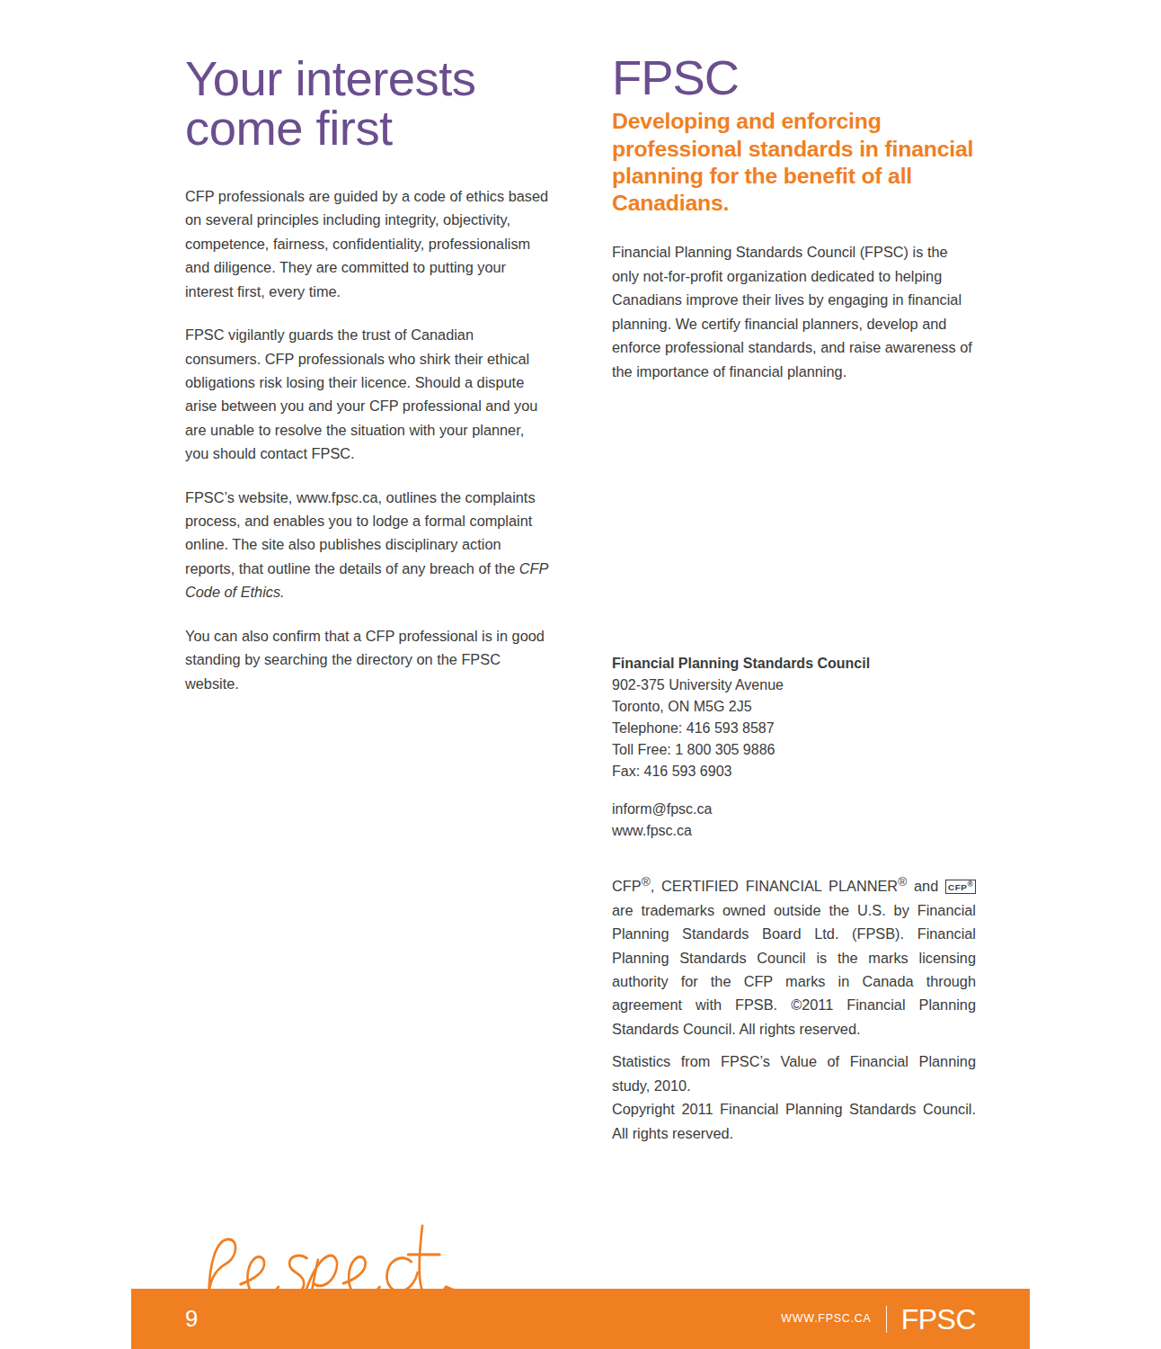Your interests
come first
CFP professionals are guided by a code of ethics based on several principles including integrity, objectivity, competence, fairness, confidentiality, professionalism and diligence. They are committed to putting your interest first, every time.
FPSC vigilantly guards the trust of Canadian consumers. CFP professionals who shirk their ethical obligations risk losing their licence. Should a dispute arise between you and your CFP professional and you are unable to resolve the situation with your planner, you should contact FPSC.
FPSC’s website, www.fpsc.ca, outlines the complaints process, and enables you to lodge a formal complaint online. The site also publishes disciplinary action reports, that outline the details of any breach of the CFP Code of Ethics.
You can also confirm that a CFP professional is in good standing by searching the directory on the FPSC website.
FPSC
Developing and enforcing professional standards in financial planning for the benefit of all Canadians.
Financial Planning Standards Council (FPSC) is the only not-for-profit organization dedicated to helping Canadians improve their lives by engaging in financial planning. We certify financial planners, develop and enforce professional standards, and raise awareness of the importance of financial planning.
Financial Planning Standards Council
902-375 University Avenue
Toronto, ON M5G 2J5
Telephone: 416 593 8587
Toll Free: 1 800 305 9886
Fax: 416 593 6903
inform@fpsc.ca
www.fpsc.ca
CFP®, CERTIFIED FINANCIAL PLANNER® and CFP® are trademarks owned outside the U.S. by Financial Planning Standards Board Ltd. (FPSB). Financial Planning Standards Council is the marks licensing authority for the CFP marks in Canada through agreement with FPSB. ©2011 Financial Planning Standards Council. All rights reserved.
Statistics from FPSC’s Value of Financial Planning study, 2010.
Copyright 2011 Financial Planning Standards Council. All rights reserved.
respect
9
WWW.FPSC.CA FPSC